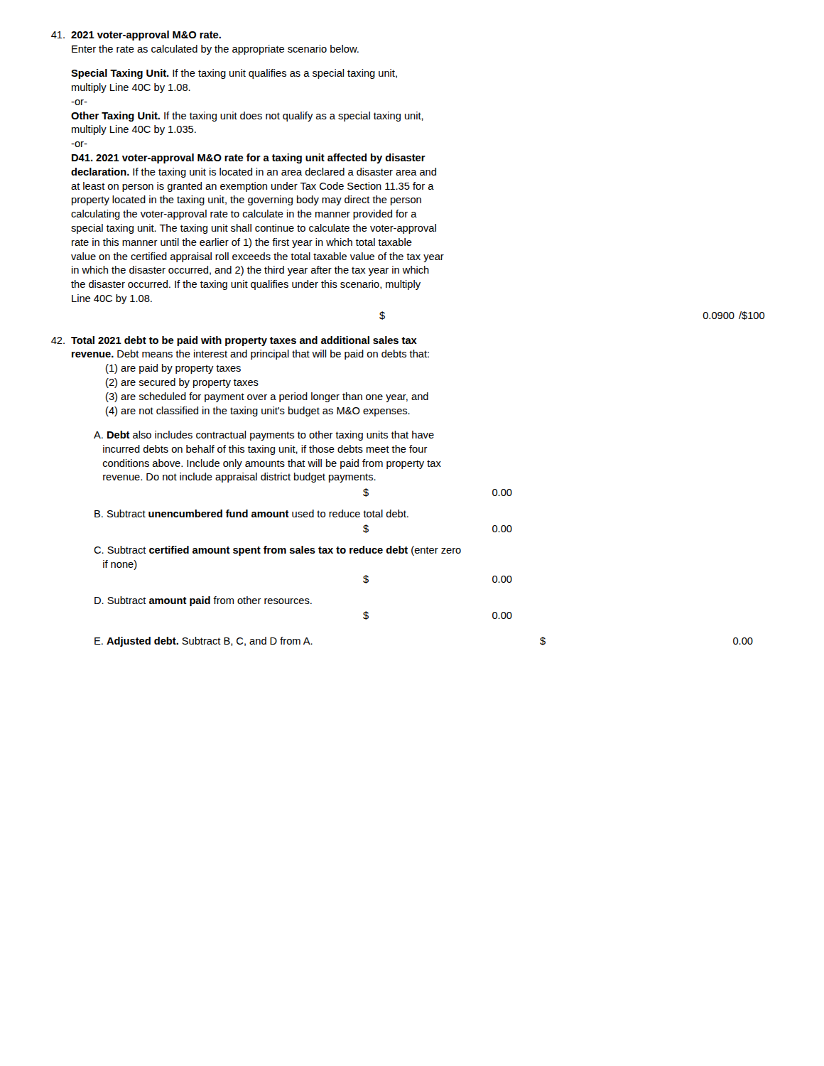41.
2021 voter-approval M&O rate.
Enter the rate as calculated by the appropriate scenario below.
Special Taxing Unit. If the taxing unit qualifies as a special taxing unit,
multiply Line 40C by 1.08.
-or-
Other Taxing Unit. If the taxing unit does not qualify as a special taxing unit,
multiply Line 40C by 1.035.
-or-
D41. 2021 voter-approval M&O rate for a taxing unit affected by disaster
declaration. If the taxing unit is located in an area declared a disaster area and
at least on person is granted an exemption under Tax Code Section 11.35 for a
property located in the taxing unit, the governing body may direct the person
calculating the voter-approval rate to calculate in the manner provided for a
special taxing unit. The taxing unit shall continue to calculate the voter-approval
rate in this manner until the earlier of 1) the first year in which total taxable
value on the certified appraisal roll exceeds the total taxable value of the tax year
in which the disaster occurred, and 2) the third year after the tax year in which
the disaster occurred. If the taxing unit qualifies under this scenario, multiply
Line 40C by 1.08.
$
0.0900
/$100
42.
Total 2021 debt to be paid with property taxes and additional sales tax
revenue. Debt means the interest and principal that will be paid on debts that:
(1) are paid by property taxes
(2) are secured by property taxes
(3) are scheduled for payment over a period longer than one year, and
(4) are not classified in the taxing unit's budget as M&O expenses.
A. Debt also includes contractual payments to other taxing units that have
incurred debts on behalf of this taxing unit, if those debts meet the four
conditions above. Include only amounts that will be paid from property tax
revenue. Do not include appraisal district budget payments.
$
0.00
B. Subtract unencumbered fund amount used to reduce total debt.
$
0.00
C. Subtract certified amount spent from sales tax to reduce debt (enter zero
if none)
$
0.00
D. Subtract amount paid from other resources.
$
0.00
E. Adjusted debt. Subtract B, C, and D from A.
$
0.00